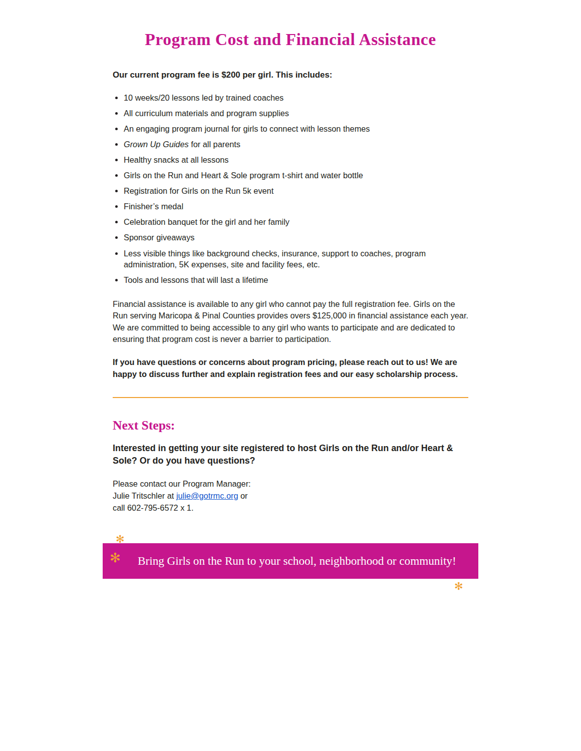Program Cost and Financial Assistance
Our current program fee is $200 per girl. This includes:
10 weeks/20 lessons led by trained coaches
All curriculum materials and program supplies
An engaging program journal for girls to connect with lesson themes
Grown Up Guides for all parents
Healthy snacks at all lessons
Girls on the Run and Heart & Sole program t-shirt and water bottle
Registration for Girls on the Run 5k event
Finisher’s medal
Celebration banquet for the girl and her family
Sponsor giveaways
Less visible things like background checks, insurance, support to coaches, program administration, 5K expenses, site and facility fees, etc.
Tools and lessons that will last a lifetime
Financial assistance is available to any girl who cannot pay the full registration fee. Girls on the Run serving Maricopa & Pinal Counties provides overs $125,000 in financial assistance each year. We are committed to being accessible to any girl who wants to participate and are dedicated to ensuring that program cost is never a barrier to participation.
If you have questions or concerns about program pricing, please reach out to us! We are happy to discuss further and explain registration fees and our easy scholarship process.
Next Steps:
Interested in getting your site registered to host Girls on the Run and/or Heart & Sole? Or do you have questions?
Please contact our Program Manager:
Julie Tritschler at julie@gotrmc.org or
call 602-795-6572 x 1.
✻
✻
Bring Girls on the Run to your school, neighborhood or community!
✻